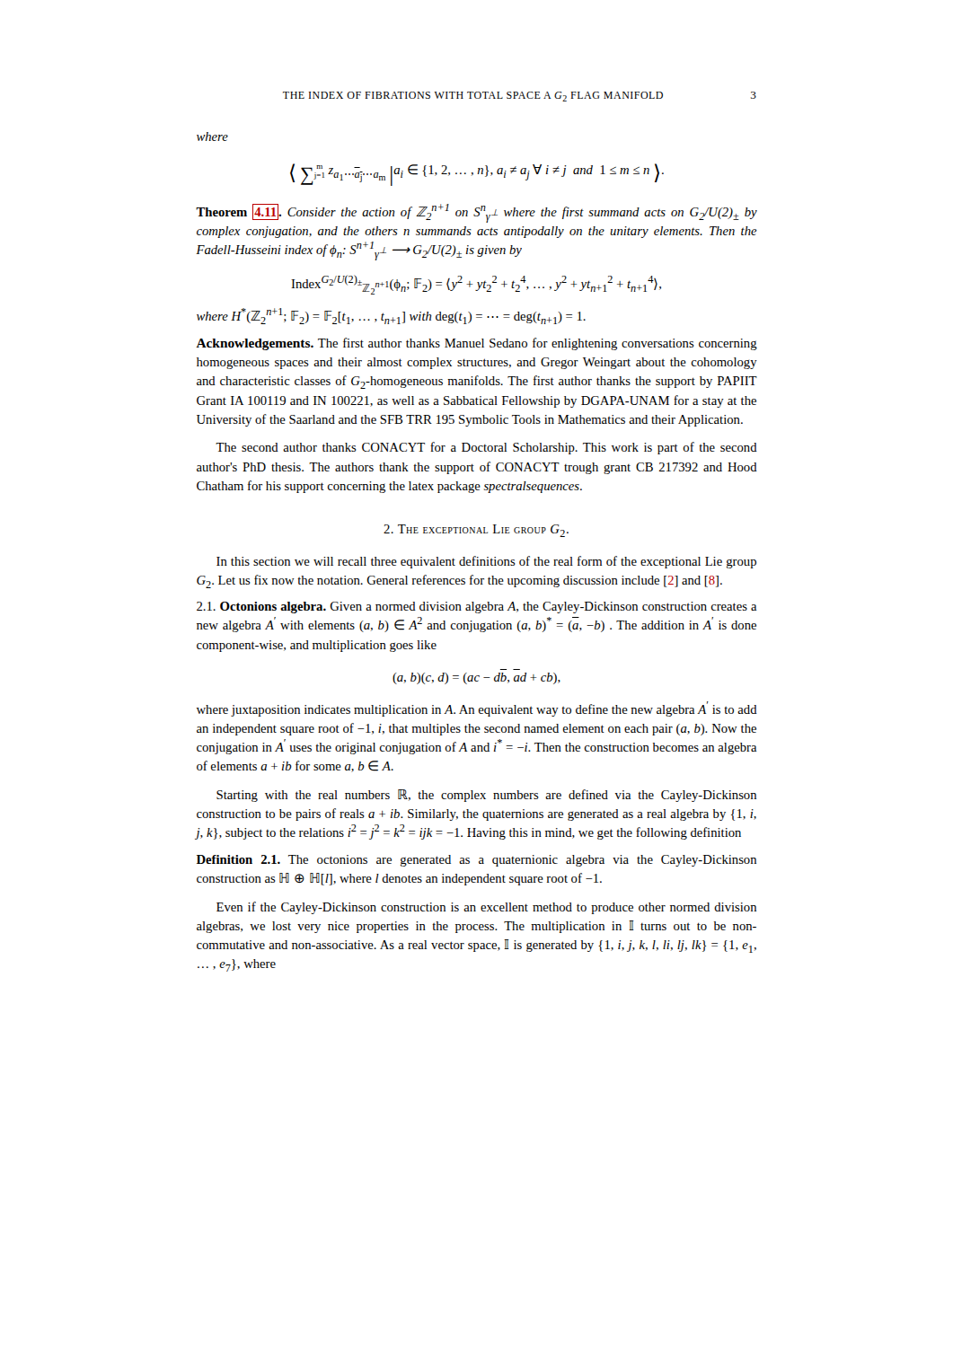THE INDEX OF FIBRATIONS WITH TOTAL SPACE A G2 FLAG MANIFOLD 3
where
⟨ ∑mj=1 za1⋯aj⋯am |ai ∈ {1, 2, … , n}, ai ≠ aj ∀ i ≠ j and 1 ≤ m ≤ n ⟩.
Theorem 4.11. Consider the action of ℤ2n+1 on Snγ⊥ where the first summand acts on G2/U(2)± by complex conjugation, and the others n summands acts antipodally on the unitary elements. Then the Fadell-Husseini index of ϕn: Sn+1γ⊥ ⟶ G2/U(2)± is given by
IndexG2/U(2)±ℤ2n+1(ϕn; 𝔽2) = ⟨y2 + yt22 + t24, … , y2 + ytn+12 + tn+14⟩,
where H*(ℤ2n+1; 𝔽2) = 𝔽2[t1, … , tn+1] with deg(t1) = ⋯ = deg(tn+1) = 1.
Acknowledgements. The first author thanks Manuel Sedano for enlightening conversations concerning homogeneous spaces and their almost complex structures, and Gregor Weingart about the cohomology and characteristic classes of G2-homogeneous manifolds. The first author thanks the support by PAPIIT Grant IA 100119 and IN 100221, as well as a Sabbatical Fellowship by DGAPA-UNAM for a stay at the University of the Saarland and the SFB TRR 195 Symbolic Tools in Mathematics and their Application.
The second author thanks CONACYT for a Doctoral Scholarship. This work is part of the second author's PhD thesis. The authors thank the support of CONACYT trough grant CB 217392 and Hood Chatham for his support concerning the latex package spectralsequences.
2. The exceptional Lie group G2.
In this section we will recall three equivalent definitions of the real form of the exceptional Lie group G2. Let us fix now the notation. General references for the upcoming discussion include [2] and [8].
2.1. Octonions algebra.
Given a normed division algebra A, the Cayley-Dickinson construction creates a new algebra A′ with elements (a, b) ∈ A2 and conjugation (a, b)* = (a, −b) . The addition in A′ is done component-wise, and multiplication goes like
(a, b)(c, d) = (ac − db, ad + cb),
where juxtaposition indicates multiplication in A. An equivalent way to define the new algebra A′ is to add an independent square root of −1, i, that multiples the second named element on each pair (a, b). Now the conjugation in A′ uses the original conjugation of A and i* = −i. Then the construction becomes an algebra of elements a + ib for some a, b ∈ A.
Starting with the real numbers ℝ, the complex numbers are defined via the Cayley-Dickinson construction to be pairs of reals a + ib. Similarly, the quaternions are generated as a real algebra by {1, i, j, k}, subject to the relations i2 = j2 = k2 = ijk = −1. Having this in mind, we get the following definition
Definition 2.1. The octonions are generated as a quaternionic algebra via the Cayley-Dickinson construction as ℍ ⊕ ℍ[l], where l denotes an independent square root of −1.
Even if the Cayley-Dickinson construction is an excellent method to produce other normed division algebras, we lost very nice properties in the process. The multiplication in 𝕀 turns out to be non-commutative and non-associative. As a real vector space, 𝕀 is generated by {1, i, j, k, l, li, lj, lk} = {1, e1, … , e7}, where